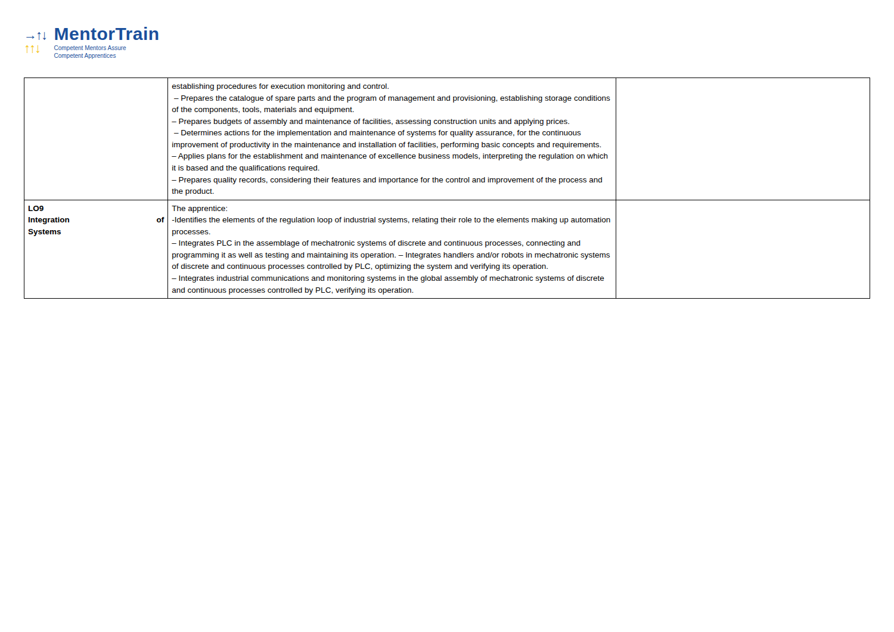→↑↓
↑↑↓
MentorTrain
Competent Mentors Assure
Competent Apprentices
| | establishing procedures for execution monitoring and control. – Prepares the catalogue of spare parts and the program of management and provisioning, establishing storage conditions of the components, tools, materials and equipment. – Prepares budgets of assembly and maintenance of facilities, assessing construction units and applying prices. – Determines actions for the implementation and maintenance of systems for quality assurance, for the continuous improvement of productivity in the maintenance and installation of facilities, performing basic concepts and requirements. – Applies plans for the establishment and maintenance of excellence business models, interpreting the regulation on which it is based and the qualifications required. – Prepares quality records, considering their features and importance for the control and improvement of the process and the product. | |
| LO9 Integration of Systems | The apprentice: -Identifies the elements of the regulation loop of industrial systems, relating their role to the elements making up automation processes. – Integrates PLC in the assemblage of mechatronic systems of discrete and continuous processes, connecting and programming it as well as testing and maintaining its operation. – Integrates handlers and/or robots in mechatronic systems of discrete and continuous processes controlled by PLC, optimizing the system and verifying its operation. – Integrates industrial communications and monitoring systems in the global assembly of mechatronic systems of discrete and continuous processes controlled by PLC, verifying its operation. | |